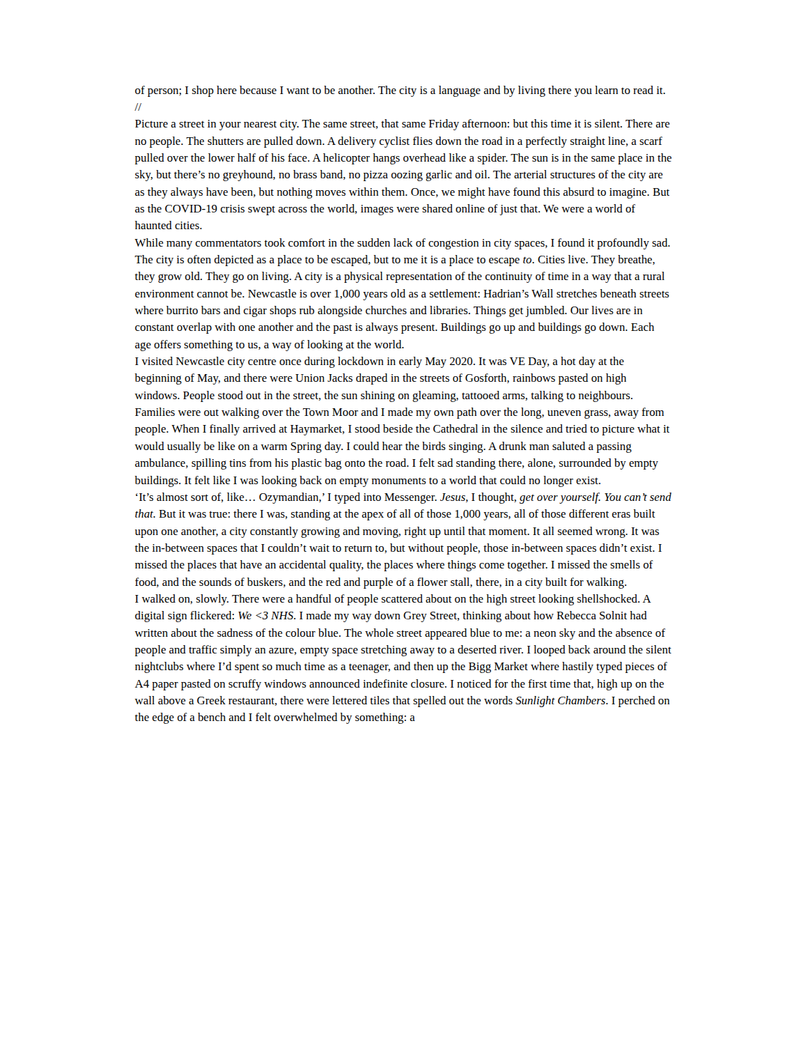of person; I shop here because I want to be another. The city is a language and by living there you learn to read it.
//
Picture a street in your nearest city. The same street, that same Friday afternoon: but this time it is silent. There are no people. The shutters are pulled down. A delivery cyclist flies down the road in a perfectly straight line, a scarf pulled over the lower half of his face. A helicopter hangs overhead like a spider. The sun is in the same place in the sky, but there’s no greyhound, no brass band, no pizza oozing garlic and oil. The arterial structures of the city are as they always have been, but nothing moves within them. Once, we might have found this absurd to imagine. But as the COVID-19 crisis swept across the world, images were shared online of just that. We were a world of haunted cities.
While many commentators took comfort in the sudden lack of congestion in city spaces, I found it profoundly sad. The city is often depicted as a place to be escaped, but to me it is a place to escape to. Cities live. They breathe, they grow old. They go on living. A city is a physical representation of the continuity of time in a way that a rural environment cannot be. Newcastle is over 1,000 years old as a settlement: Hadrian’s Wall stretches beneath streets where burrito bars and cigar shops rub alongside churches and libraries. Things get jumbled. Our lives are in constant overlap with one another and the past is always present. Buildings go up and buildings go down. Each age offers something to us, a way of looking at the world.
I visited Newcastle city centre once during lockdown in early May 2020. It was VE Day, a hot day at the beginning of May, and there were Union Jacks draped in the streets of Gosforth, rainbows pasted on high windows. People stood out in the street, the sun shining on gleaming, tattooed arms, talking to neighbours. Families were out walking over the Town Moor and I made my own path over the long, uneven grass, away from people. When I finally arrived at Haymarket, I stood beside the Cathedral in the silence and tried to picture what it would usually be like on a warm Spring day. I could hear the birds singing. A drunk man saluted a passing ambulance, spilling tins from his plastic bag onto the road. I felt sad standing there, alone, surrounded by empty buildings. It felt like I was looking back on empty monuments to a world that could no longer exist.
‘It’s almost sort of, like… Ozymandian,’ I typed into Messenger. Jesus, I thought, get over yourself. You can’t send that. But it was true: there I was, standing at the apex of all of those 1,000 years, all of those different eras built upon one another, a city constantly growing and moving, right up until that moment. It all seemed wrong. It was the in-between spaces that I couldn’t wait to return to, but without people, those in-between spaces didn’t exist. I missed the places that have an accidental quality, the places where things come together. I missed the smells of food, and the sounds of buskers, and the red and purple of a flower stall, there, in a city built for walking.
I walked on, slowly. There were a handful of people scattered about on the high street looking shellshocked. A digital sign flickered: We <3 NHS. I made my way down Grey Street, thinking about how Rebecca Solnit had written about the sadness of the colour blue. The whole street appeared blue to me: a neon sky and the absence of people and traffic simply an azure, empty space stretching away to a deserted river. I looped back around the silent nightclubs where I’d spent so much time as a teenager, and then up the Bigg Market where hastily typed pieces of A4 paper pasted on scruffy windows announced indefinite closure. I noticed for the first time that, high up on the wall above a Greek restaurant, there were lettered tiles that spelled out the words Sunlight Chambers. I perched on the edge of a bench and I felt overwhelmed by something: a